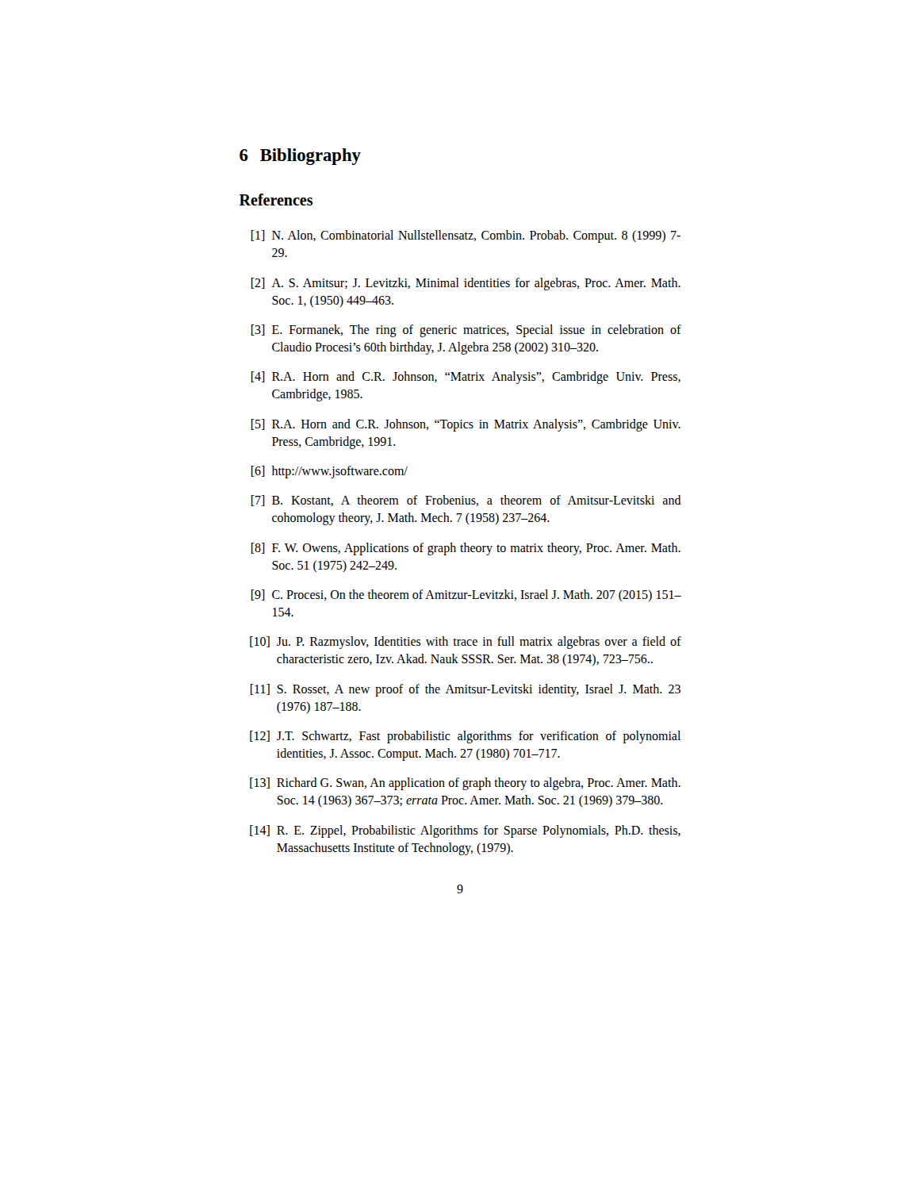6 Bibliography
References
[1] N. Alon, Combinatorial Nullstellensatz, Combin. Probab. Comput. 8 (1999) 7-29.
[2] A. S. Amitsur; J. Levitzki, Minimal identities for algebras, Proc. Amer. Math. Soc. 1, (1950) 449–463.
[3] E. Formanek, The ring of generic matrices, Special issue in celebration of Claudio Procesi’s 60th birthday, J. Algebra 258 (2002) 310–320.
[4] R.A. Horn and C.R. Johnson, “Matrix Analysis”, Cambridge Univ. Press, Cambridge, 1985.
[5] R.A. Horn and C.R. Johnson, “Topics in Matrix Analysis”, Cambridge Univ. Press, Cambridge, 1991.
[6] http://www.jsoftware.com/
[7] B. Kostant, A theorem of Frobenius, a theorem of Amitsur-Levitski and cohomology theory, J. Math. Mech. 7 (1958) 237–264.
[8] F. W. Owens, Applications of graph theory to matrix theory, Proc. Amer. Math. Soc. 51 (1975) 242–249.
[9] C. Procesi, On the theorem of Amitzur-Levitzki, Israel J. Math. 207 (2015) 151–154.
[10] Ju. P. Razmyslov, Identities with trace in full matrix algebras over a field of characteristic zero, Izv. Akad. Nauk SSSR. Ser. Mat. 38 (1974), 723–756..
[11] S. Rosset, A new proof of the Amitsur-Levitski identity, Israel J. Math. 23 (1976) 187–188.
[12] J.T. Schwartz, Fast probabilistic algorithms for verification of polynomial identities, J. Assoc. Comput. Mach. 27 (1980) 701–717.
[13] Richard G. Swan, An application of graph theory to algebra, Proc. Amer. Math. Soc. 14 (1963) 367–373; errata Proc. Amer. Math. Soc. 21 (1969) 379–380.
[14] R. E. Zippel, Probabilistic Algorithms for Sparse Polynomials, Ph.D. thesis, Massachusetts Institute of Technology, (1979).
9